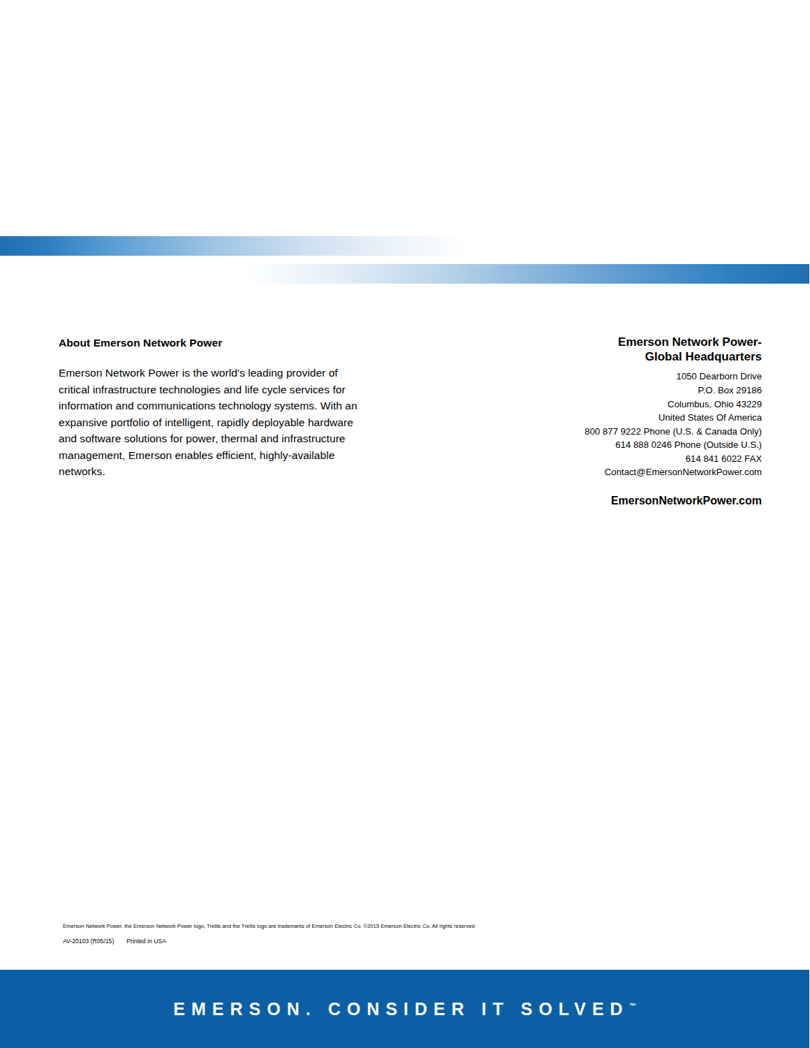About Emerson Network Power
Emerson Network Power is the world’s leading provider of critical infrastructure technologies and life cycle services for information and communications technology systems. With an expansive portfolio of intelligent, rapidly deployable hardware and software solutions for power, thermal and infrastructure management, Emerson enables efficient, highly-available networks.
Emerson Network Power-
Global Headquarters
1050 Dearborn Drive
P.O. Box 29186
Columbus, Ohio 43229
United States Of America
800 877 9222 Phone (U.S. & Canada Only)
614 888 0246 Phone (Outside U.S.)
614 841 6022 FAX
Contact@EmersonNetworkPower.com
EmersonNetworkPower.com
Emerson Network Power, the Emerson Network Power logo, Trellis and the Trellis logo are trademarks of Emerson Electric Co. ©2015 Emerson Electric Co. All rights reserved
AV-20103 (R05/15)Printed in USA
EMERSON. CONSIDER IT SOLVED™